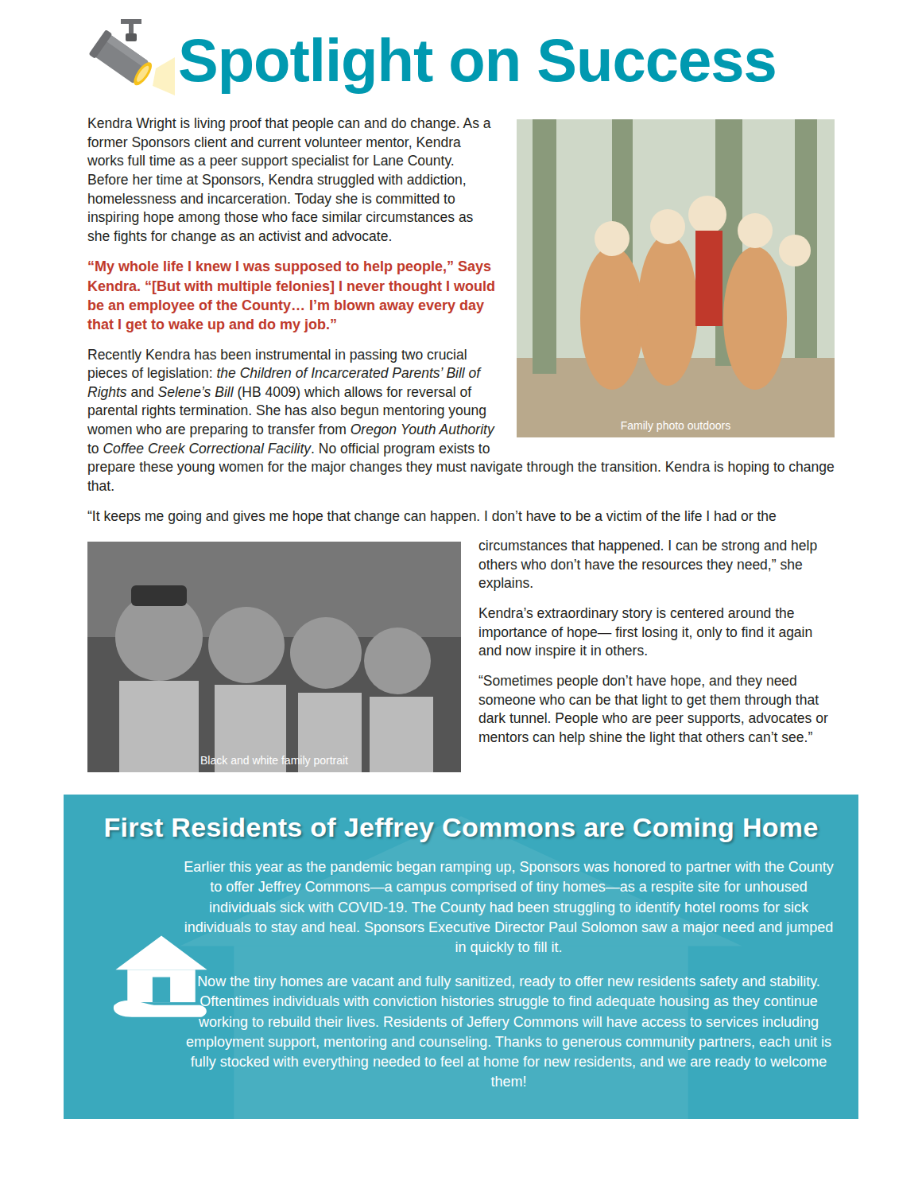Spotlight on Success
Kendra Wright is living proof that people can and do change. As a former Sponsors client and current volunteer mentor, Kendra works full time as a peer support specialist for Lane County. Before her time at Sponsors, Kendra struggled with addiction, homelessness and incarceration. Today she is committed to inspiring hope among those who face similar circumstances as she fights for change as an activist and advocate.
“My whole life I knew I was supposed to help people,” Says Kendra. “[But with multiple felonies] I never thought I would be an employee of the County… I’m blown away every day that I get to wake up and do my job.”
Recently Kendra has been instrumental in passing two crucial pieces of legislation: the Children of Incarcerated Parents’ Bill of Rights and Selene’s Bill (HB 4009) which allows for reversal of parental rights termination. She has also begun mentoring young women who are preparing to transfer from Oregon Youth Authority to Coffee Creek Correctional Facility. No official program exists to prepare these young women for the major changes they must navigate through the transition. Kendra is hoping to change that.
“It keeps me going and gives me hope that change can happen. I don’t have to be a victim of the life I had or the
circumstances that happened. I can be strong and help others who don’t have the resources they need,” she explains.
Kendra’s extraordinary story is centered around the importance of hope— first losing it, only to find it again and now inspire it in others.
“Sometimes people don’t have hope, and they need someone who can be that light to get them through that dark tunnel. People who are peer supports, advocates or mentors can help shine the light that others can’t see.”
First Residents of Jeffrey Commons are Coming Home
Earlier this year as the pandemic began ramping up, Sponsors was honored to partner with the County to offer Jeffrey Commons—a campus comprised of tiny homes—as a respite site for unhoused individuals sick with COVID-19. The County had been struggling to identify hotel rooms for sick individuals to stay and heal. Sponsors Executive Director Paul Solomon saw a major need and jumped in quickly to fill it.
Now the tiny homes are vacant and fully sanitized, ready to offer new residents safety and stability. Oftentimes individuals with conviction histories struggle to find adequate housing as they continue working to rebuild their lives. Residents of Jeffery Commons will have access to services including employment support, mentoring and counseling. Thanks to generous community partners, each unit is fully stocked with everything needed to feel at home for new residents, and we are ready to welcome them!